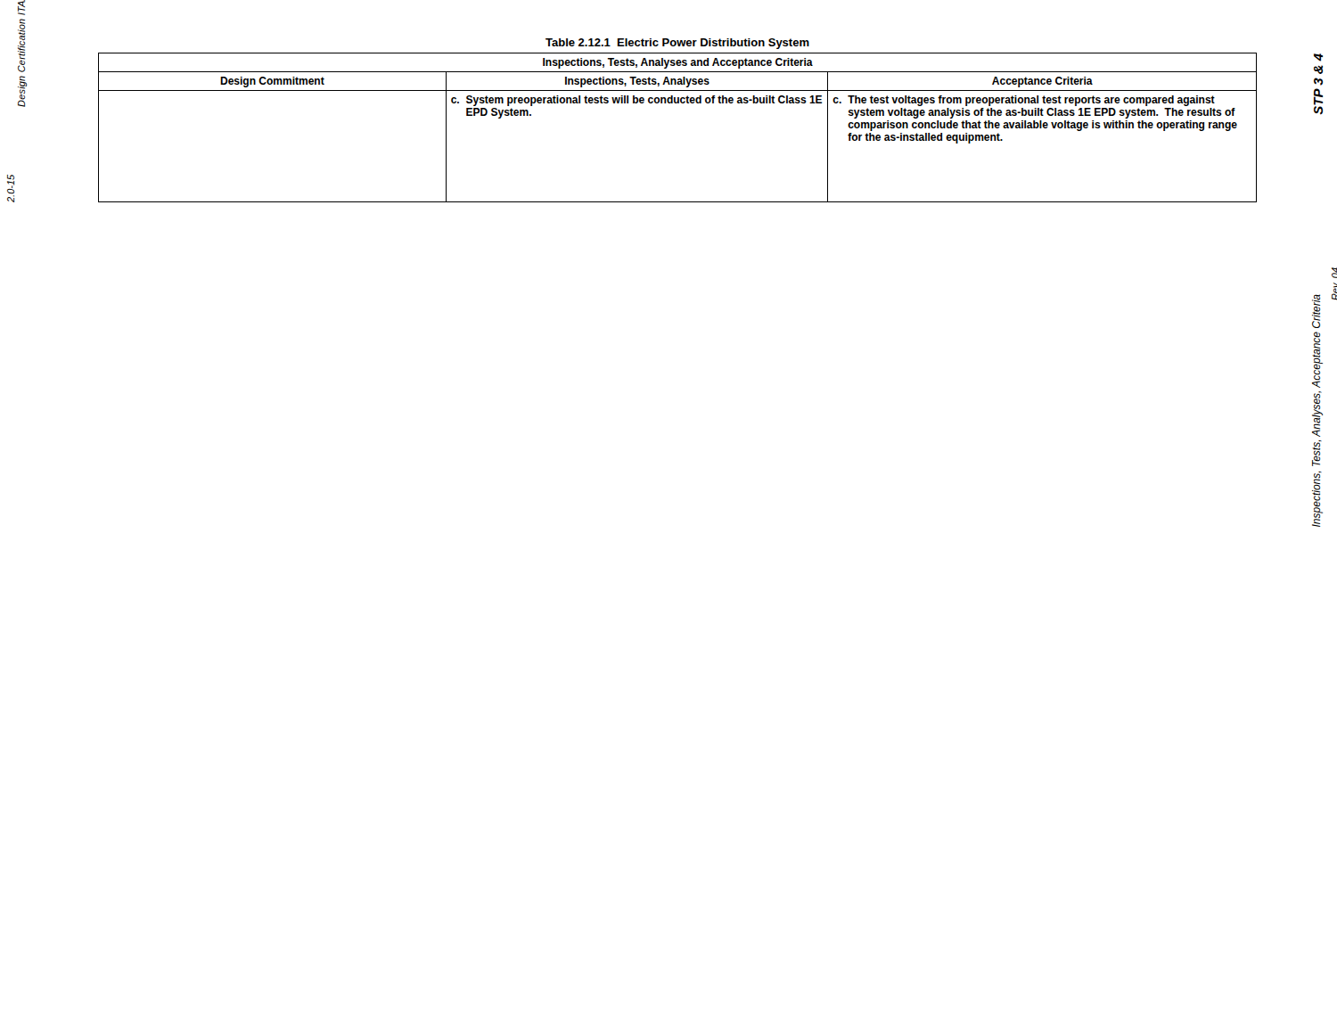Design Certification ITAAC
STP 3 & 4
Rev. 04
Inspections, Tests, Analyses, Acceptance Criteria
2.0-15
Table 2.12.1 Electric Power Distribution System
| Inspections, Tests, Analyses and Acceptance Criteria |
| --- |
| Design Commitment | Inspections, Tests, Analyses | Acceptance Criteria |
| | c. System preoperational tests will be conducted of the as-built Class 1E EPD System. | c. The test voltages from preoperational test reports are compared against system voltage analysis of the as-built Class 1E EPD system. The results of comparison conclude that the available voltage is within the operating range for the as-installed equipment. |